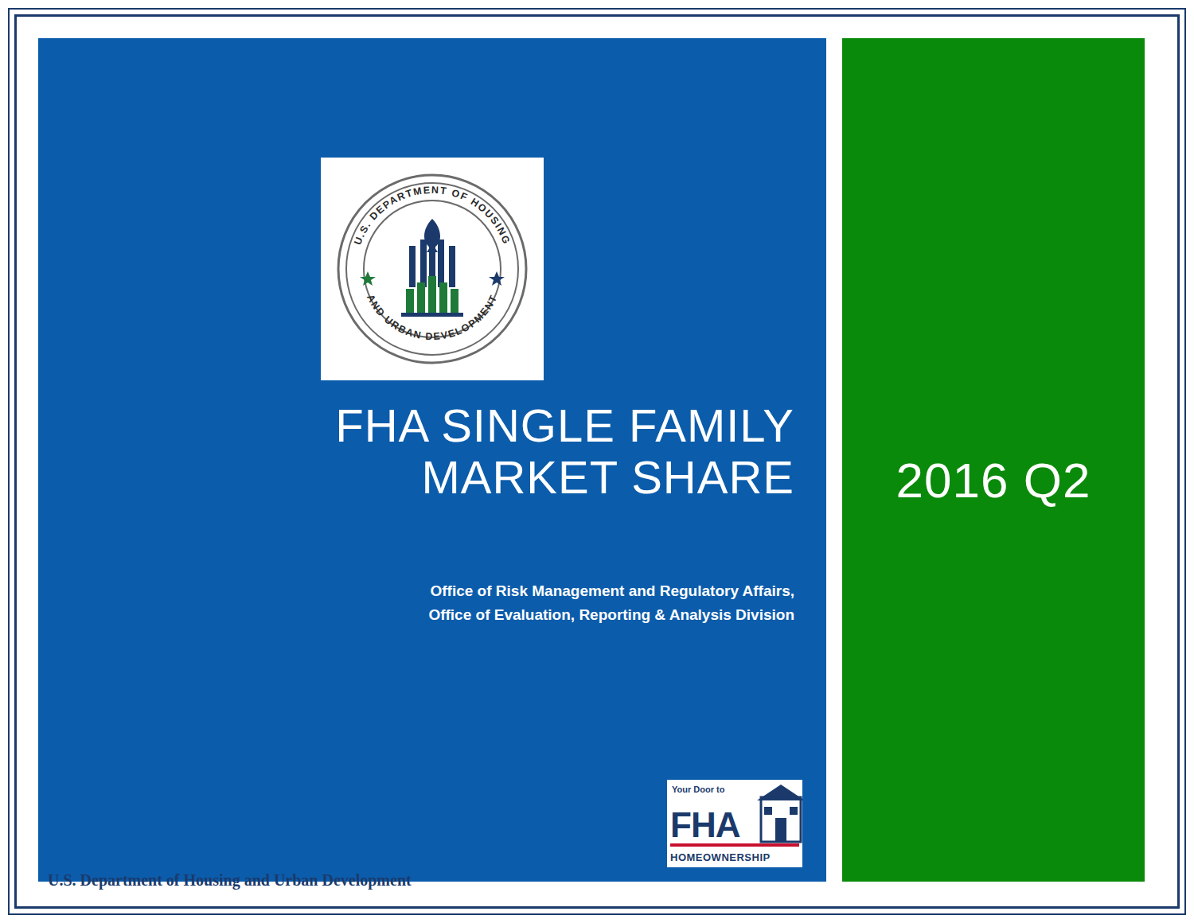U.S. DEPARTMENT OF HOUSING AND URBAN DEVELOPMENT
FHA SINGLE FAMILY
MARKET SHARE
Office of Risk Management and Regulatory Affairs,
Office of Evaluation, Reporting & Analysis Division
Your Door to FHA HOMEOWNERSHIP
2016 Q2
U.S. Department of Housing and Urban Development